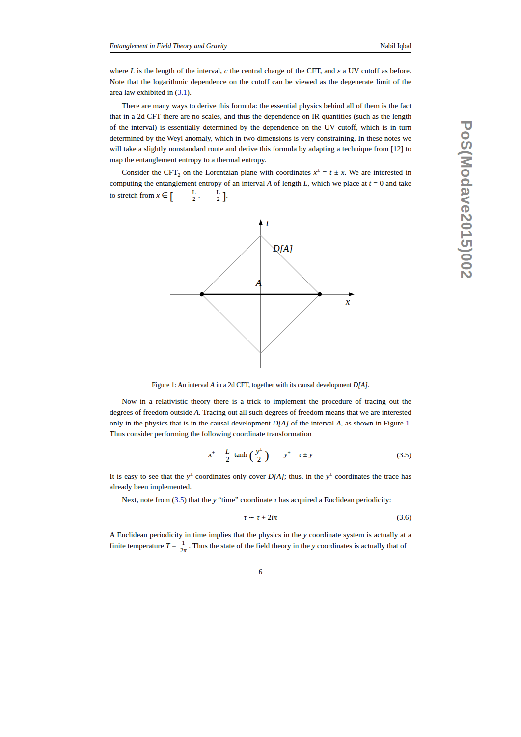PoS(Modave2015)002
Entanglement in Field Theory and Gravity Nabil Iqbal
where L is the length of the interval, c the central charge of the CFT, and ε a UV cutoff as before. Note that the logarithmic dependence on the cutoff can be viewed as the degenerate limit of the area law exhibited in (3.1).
There are many ways to derive this formula: the essential physics behind all of them is the fact that in a 2d CFT there are no scales, and thus the dependence on IR quantities (such as the length of the interval) is essentially determined by the dependence on the UV cutoff, which is in turn determined by the Weyl anomaly, which in two dimensions is very constraining. In these notes we will take a slightly nonstandard route and derive this formula by adapting a technique from [12] to map the entanglement entropy to a thermal entropy.
Consider the CFT2 on the Lorentzian plane with coordinates x± = t ± x. We are interested in computing the entanglement entropy of an interval A of length L, which we place at t = 0 and take to stretch from x ∈ [−L 2, L 2].
t x D[A] A
Figure 1: An interval A in a 2d CFT, together with its causal development D[A].
Now in a relativistic theory there is a trick to implement the procedure of tracing out the degrees of freedom outside A. Tracing out all such degrees of freedom means that we are interested only in the physics that is in the causal development D[A] of the interval A, as shown in Figure 1. Thus consider performing the following coordinate transformation
x± = L 2 tanh (y±2) y± = τ ± y (3.5)
It is easy to see that the y± coordinates only cover D[A]; thus, in the y± coordinates the trace has already been implemented.
Next, note from (3.5) that the y “time” coordinate τ has acquired a Euclidean periodicity:
τ ∼ τ + 2iπ (3.6)
A Euclidean periodicity in time implies that the physics in the y coordinate system is actually at a finite temperature T = 12π. Thus the state of the field theory in the y coordinates is actually that of
6